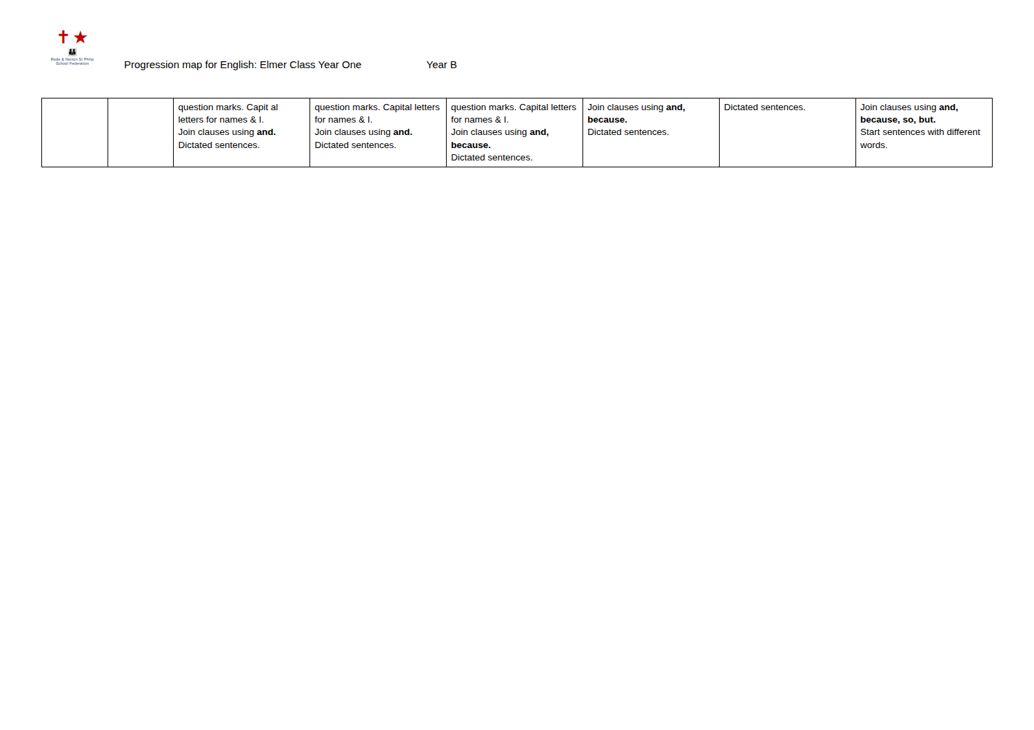✝★
👪
Rode & Norton St Philip
School Federation
Progression map for English: Elmer Class Year One Year B
| | | question marks. Capit al letters for names & I. Join clauses using and. Dictated sentences. | question marks. Capital letters for names & I. Join clauses using and. Dictated sentences. | question marks. Capital letters for names & I. Join clauses using and, because. Dictated sentences. | Join clauses using and, because. Dictated sentences. | Dictated sentences. | Join clauses using and, because, so, but. Start sentences with different words. |